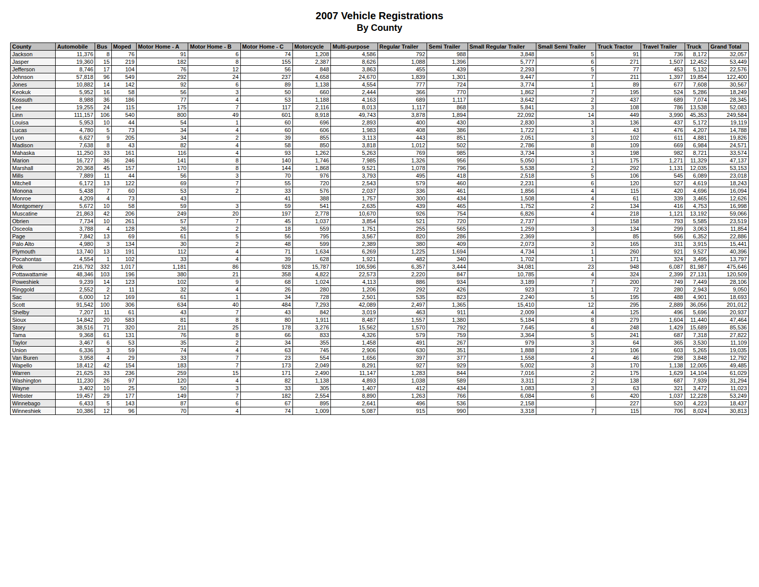2007 Vehicle Registrations
By County
| County | Automobile | Bus | Moped | Motor Home - A | Motor Home - B | Motor Home - C | Motorcycle | Multi-purpose | Regular Trailer | Semi Trailer | Small Regular Trailer | Small Semi Trailer | Truck Tractor | Travel Trailer | Truck | Grand Total |
| --- | --- | --- | --- | --- | --- | --- | --- | --- | --- | --- | --- | --- | --- | --- | --- | --- |
| Jackson | 11,376 | 8 | 76 | 91 | 6 | 74 | 1,208 | 4,586 | 792 | 988 | 3,848 | 5 | 91 | 736 | 8,172 | 32,057 |
| Jasper | 19,360 | 15 | 219 | 182 | 8 | 155 | 2,387 | 8,626 | 1,088 | 1,396 | 5,777 | 6 | 271 | 1,507 | 12,452 | 53,449 |
| Jefferson | 8,746 | 17 | 104 | 76 | 12 | 56 | 848 | 3,863 | 455 | 439 | 2,293 | 5 | 77 | 453 | 5,132 | 22,576 |
| Johnson | 57,818 | 96 | 549 | 292 | 24 | 237 | 4,658 | 24,670 | 1,839 | 1,301 | 9,447 | 7 | 211 | 1,397 | 19,854 | 122,400 |
| Jones | 10,882 | 14 | 142 | 92 | 6 | 89 | 1,138 | 4,554 | 777 | 724 | 3,774 | 1 | 89 | 677 | 7,608 | 30,567 |
| Keokuk | 5,952 | 16 | 58 | 56 | 3 | 50 | 660 | 2,444 | 366 | 770 | 1,862 | 7 | 195 | 524 | 5,286 | 18,249 |
| Kossuth | 8,988 | 36 | 186 | 77 | 4 | 53 | 1,188 | 4,163 | 689 | 1,117 | 3,642 | 2 | 437 | 689 | 7,074 | 28,345 |
| Lee | 19,255 | 24 | 115 | 175 | 7 | 117 | 2,116 | 8,013 | 1,117 | 868 | 5,841 | 3 | 108 | 786 | 13,538 | 52,083 |
| Linn | 111,157 | 106 | 540 | 800 | 49 | 601 | 8,918 | 49,743 | 3,878 | 1,894 | 22,092 | 14 | 449 | 3,990 | 45,353 | 249,584 |
| Louisa | 5,953 | 10 | 44 | 54 | 1 | 60 | 696 | 2,893 | 400 | 430 | 2,830 | 3 | 136 | 437 | 5,172 | 19,119 |
| Lucas | 4,780 | 5 | 73 | 34 | 4 | 60 | 606 | 1,983 | 408 | 386 | 1,722 | 1 | 43 | 476 | 4,207 | 14,788 |
| Lyon | 6,627 | 9 | 205 | 34 | 2 | 39 | 855 | 3,113 | 443 | 851 | 2,051 | 3 | 102 | 611 | 4,881 | 19,826 |
| Madison | 7,638 | 8 | 43 | 82 | 4 | 58 | 850 | 3,818 | 1,012 | 502 | 2,786 | 8 | 109 | 669 | 6,984 | 24,571 |
| Mahaska | 11,250 | 33 | 161 | 116 | 4 | 93 | 1,262 | 5,263 | 769 | 985 | 3,734 | 3 | 198 | 982 | 8,721 | 33,574 |
| Marion | 16,727 | 36 | 246 | 141 | 8 | 140 | 1,746 | 7,985 | 1,326 | 956 | 5,050 | 1 | 175 | 1,271 | 11,329 | 47,137 |
| Marshall | 20,368 | 45 | 157 | 170 | 8 | 144 | 1,868 | 9,521 | 1,078 | 796 | 5,538 | 2 | 292 | 1,131 | 12,035 | 53,153 |
| Mills | 7,889 | 11 | 44 | 56 | 3 | 70 | 976 | 3,793 | 495 | 418 | 2,518 | 5 | 106 | 545 | 6,089 | 23,018 |
| Mitchell | 6,172 | 13 | 122 | 69 | 7 | 55 | 720 | 2,543 | 579 | 460 | 2,231 | 6 | 120 | 527 | 4,619 | 18,243 |
| Monona | 5,438 | 7 | 60 | 53 | 2 | 33 | 576 | 2,037 | 336 | 461 | 1,856 | 4 | 115 | 420 | 4,696 | 16,094 |
| Monroe | 4,209 | 4 | 73 | 43 | | 41 | 388 | 1,757 | 300 | 434 | 1,508 | 4 | 61 | 339 | 3,465 | 12,626 |
| Montgomery | 5,672 | 10 | 58 | 59 | 3 | 59 | 541 | 2,635 | 439 | 465 | 1,752 | 2 | 134 | 416 | 4,753 | 16,998 |
| Muscatine | 21,863 | 42 | 206 | 249 | 20 | 197 | 2,778 | 10,670 | 926 | 754 | 6,826 | 4 | 218 | 1,121 | 13,192 | 59,066 |
| Obrien | 7,734 | 10 | 261 | 57 | 7 | 45 | 1,037 | 3,854 | 521 | 720 | 2,737 | | 158 | 793 | 5,585 | 23,519 |
| Osceola | 3,788 | 4 | 128 | 26 | 2 | 18 | 559 | 1,751 | 255 | 565 | 1,259 | 3 | 134 | 299 | 3,063 | 11,854 |
| Page | 7,842 | 13 | 69 | 61 | 5 | 56 | 795 | 3,567 | 820 | 286 | 2,369 | | 85 | 566 | 6,352 | 22,886 |
| Palo Alto | 4,980 | 3 | 134 | 30 | 2 | 48 | 599 | 2,389 | 380 | 409 | 2,073 | 3 | 165 | 311 | 3,915 | 15,441 |
| Plymouth | 13,740 | 13 | 191 | 112 | 4 | 71 | 1,634 | 6,269 | 1,225 | 1,694 | 4,734 | 1 | 260 | 921 | 9,527 | 40,396 |
| Pocahontas | 4,554 | 1 | 102 | 33 | 4 | 39 | 628 | 1,921 | 482 | 340 | 1,702 | 1 | 171 | 324 | 3,495 | 13,797 |
| Polk | 216,792 | 332 | 1,017 | 1,181 | 86 | 928 | 15,787 | 106,596 | 6,357 | 3,444 | 34,081 | 23 | 948 | 6,087 | 81,987 | 475,646 |
| Pottawattamie | 48,346 | 103 | 196 | 380 | 21 | 358 | 4,822 | 22,573 | 2,220 | 847 | 10,785 | 4 | 324 | 2,399 | 27,131 | 120,509 |
| Poweshiek | 9,239 | 14 | 123 | 102 | 9 | 68 | 1,024 | 4,113 | 886 | 934 | 3,189 | 7 | 200 | 749 | 7,449 | 28,106 |
| Ringgold | 2,552 | 2 | 11 | 32 | 4 | 26 | 280 | 1,206 | 292 | 426 | 923 | 1 | 72 | 280 | 2,943 | 9,050 |
| Sac | 6,000 | 12 | 169 | 61 | 1 | 34 | 728 | 2,501 | 535 | 823 | 2,240 | 5 | 195 | 488 | 4,901 | 18,693 |
| Scott | 91,542 | 100 | 306 | 634 | 40 | 484 | 7,293 | 42,089 | 2,497 | 1,365 | 15,410 | 12 | 295 | 2,889 | 36,056 | 201,012 |
| Shelby | 7,207 | 11 | 61 | 43 | 7 | 43 | 842 | 3,019 | 463 | 911 | 2,009 | 4 | 125 | 496 | 5,696 | 20,937 |
| Sioux | 14,842 | 20 | 583 | 81 | 8 | 80 | 1,911 | 8,487 | 1,557 | 1,380 | 5,184 | 8 | 279 | 1,604 | 11,440 | 47,464 |
| Story | 38,516 | 71 | 320 | 211 | 25 | 178 | 3,276 | 15,562 | 1,570 | 792 | 7,645 | 4 | 248 | 1,429 | 15,689 | 85,536 |
| Tama | 9,368 | 61 | 131 | 76 | 8 | 66 | 833 | 4,326 | 579 | 759 | 3,364 | 5 | 241 | 687 | 7,318 | 27,822 |
| Taylor | 3,467 | 6 | 53 | 35 | 2 | 34 | 355 | 1,458 | 491 | 267 | 979 | 3 | 64 | 365 | 3,530 | 11,109 |
| Union | 6,336 | 3 | 59 | 74 | 4 | 63 | 745 | 2,906 | 630 | 351 | 1,888 | 2 | 106 | 603 | 5,265 | 19,035 |
| Van Buren | 3,958 | 4 | 29 | 33 | 7 | 23 | 554 | 1,656 | 397 | 377 | 1,558 | 4 | 46 | 298 | 3,848 | 12,792 |
| Wapello | 18,412 | 42 | 154 | 183 | 7 | 173 | 2,049 | 8,291 | 927 | 929 | 5,002 | 3 | 170 | 1,138 | 12,005 | 49,485 |
| Warren | 21,625 | 33 | 236 | 259 | 15 | 171 | 2,490 | 11,147 | 1,283 | 844 | 7,016 | 2 | 175 | 1,629 | 14,104 | 61,029 |
| Washington | 11,230 | 26 | 97 | 120 | 4 | 82 | 1,138 | 4,893 | 1,038 | 589 | 3,311 | 2 | 138 | 687 | 7,939 | 31,294 |
| Wayne | 3,402 | 10 | 25 | 50 | 3 | 33 | 305 | 1,407 | 412 | 434 | 1,083 | 3 | 63 | 321 | 3,472 | 11,023 |
| Webster | 19,457 | 29 | 177 | 149 | 7 | 182 | 2,554 | 8,890 | 1,263 | 766 | 6,084 | 6 | 420 | 1,037 | 12,228 | 53,249 |
| Winnebago | 6,433 | 5 | 143 | 87 | 6 | 67 | 895 | 2,641 | 496 | 536 | 2,158 | | 227 | 520 | 4,223 | 18,437 |
| Winneshiek | 10,386 | 12 | 96 | 70 | 4 | 74 | 1,009 | 5,087 | 915 | 990 | 3,318 | 7 | 115 | 706 | 8,024 | 30,813 |